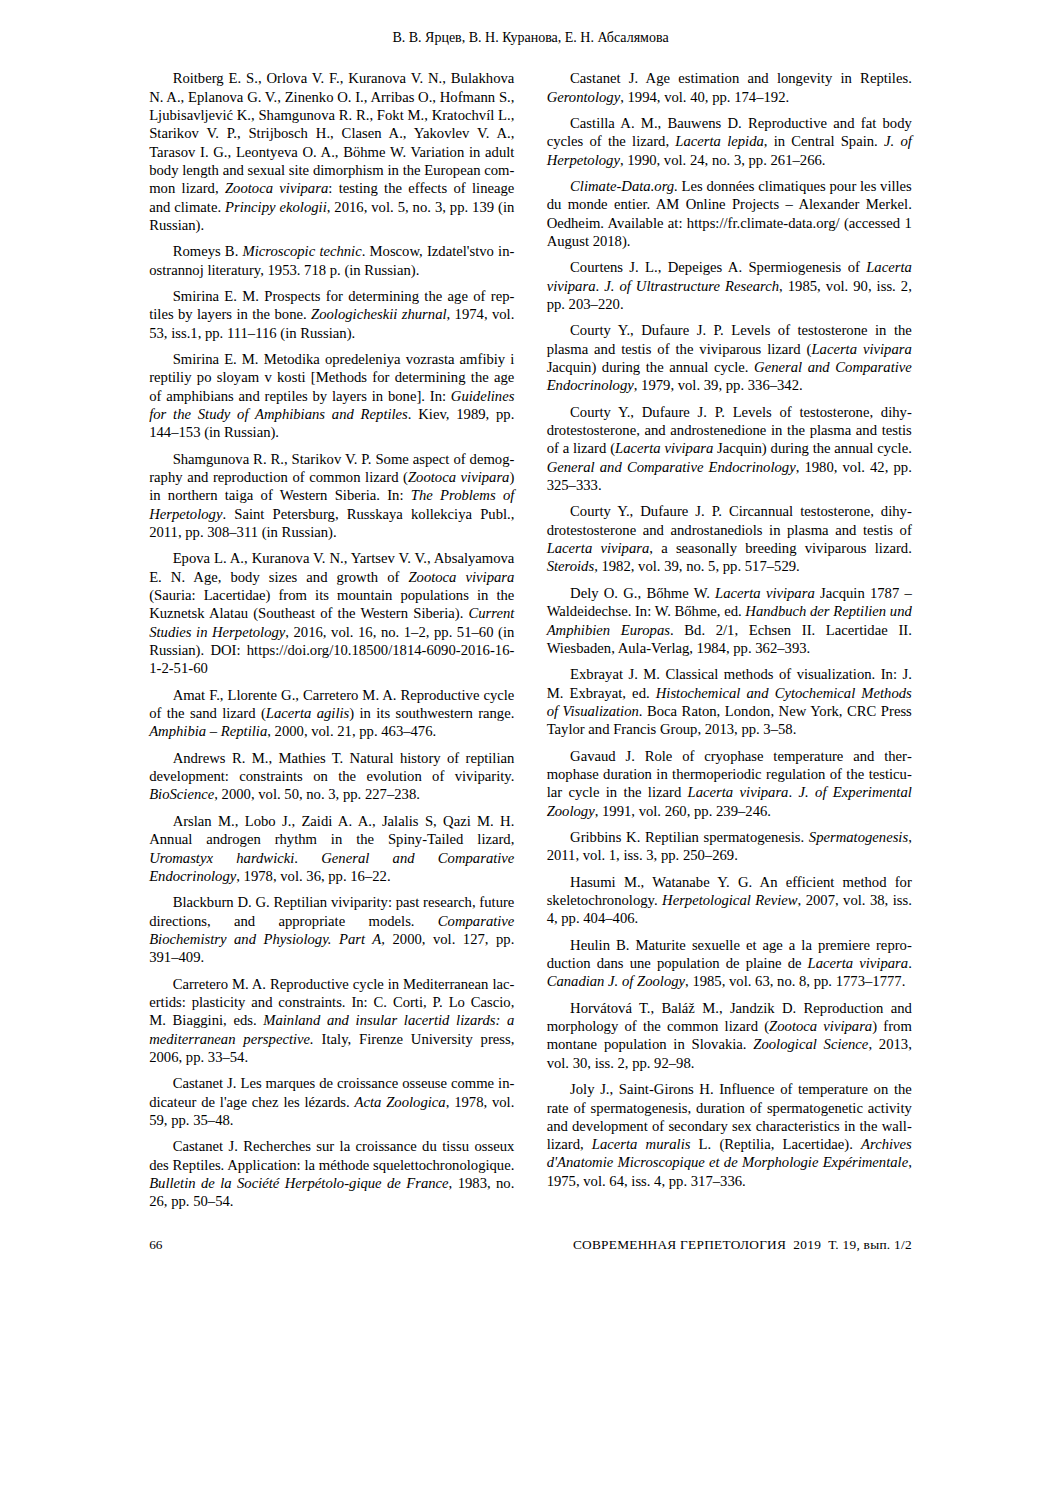В. В. Ярцев, В. Н. Куранова, Е. Н. Абсалямова
Roitberg E. S., Orlova V. F., Kuranova V. N., Bulakhova N. A., Eplanova G. V., Zinenko O. I., Arribas O., Hofmann S., Ljubisavljević K., Shamgunova R. R., Fokt M., Kratochvíl L., Starikov V. P., Strijbosch H., Clasen A., Yakovlev V. A., Tarasov I. G., Leontyeva O. A., Böhme W. Variation in adult body length and sexual site dimorphism in the European common lizard, Zootoca vivipara: testing the effects of lineage and climate. Principy ekologii, 2016, vol. 5, no. 3, pp. 139 (in Russian).
Romeys B. Microscopic technic. Moscow, Izdatel'stvo inostrannoj literatury, 1953. 718 p. (in Russian).
Smirina E. M. Prospects for determining the age of reptiles by layers in the bone. Zoologicheskii zhurnal, 1974, vol. 53, iss.1, pp. 111–116 (in Russian).
Smirina E. M. Metodika opredeleniya vozrasta amfibiy i reptiliy po sloyam v kosti [Methods for determining the age of amphibians and reptiles by layers in bone]. In: Guidelines for the Study of Amphibians and Reptiles. Kiev, 1989, pp. 144–153 (in Russian).
Shamgunova R. R., Starikov V. P. Some aspect of demography and reproduction of common lizard (Zootoca vivipara) in northern taiga of Western Siberia. In: The Problems of Herpetology. Saint Petersburg, Russkaya kollekciya Publ., 2011, pp. 308–311 (in Russian).
Epova L. A., Kuranova V. N., Yartsev V. V., Absalyamova E. N. Age, body sizes and growth of Zootoca vivipara (Sauria: Lacertidae) from its mountain populations in the Kuznetsk Alatau (Southeast of the Western Siberia). Current Studies in Herpetology, 2016, vol. 16, no. 1–2, pp. 51–60 (in Russian). DOI: https://doi.org/10.18500/1814-6090-2016-16-1-2-51-60
Amat F., Llorente G., Carretero M. A. Reproductive cycle of the sand lizard (Lacerta agilis) in its southwestern range. Amphibia – Reptilia, 2000, vol. 21, pp. 463–476.
Andrews R. M., Mathies T. Natural history of reptilian development: constraints on the evolution of viviparity. BioScience, 2000, vol. 50, no. 3, pp. 227–238.
Arslan M., Lobo J., Zaidi A. A., Jalalis S, Qazi M. H. Annual androgen rhythm in the Spiny-Tailed lizard, Uromastyx hardwicki. General and Comparative Endocrinology, 1978, vol. 36, pp. 16–22.
Blackburn D. G. Reptilian viviparity: past research, future directions, and appropriate models. Comparative Biochemistry and Physiology. Part A, 2000, vol. 127, pp. 391–409.
Carretero M. A. Reproductive cycle in Mediterranean lacertids: plasticity and constraints. In: C. Corti, P. Lo Cascio, M. Biaggini, eds. Mainland and insular lacertid lizards: a mediterranean perspective. Italy, Firenze University press, 2006, pp. 33–54.
Castanet J. Les marques de croissance osseuse comme indicateur de l'age chez les lézards. Acta Zoologica, 1978, vol. 59, pp. 35–48.
Castanet J. Recherches sur la croissance du tissu osseux des Reptiles. Application: la méthode squelettochronologique. Bulletin de la Société Herpétolo-gique de France, 1983, no. 26, pp. 50–54.
Castanet J. Age estimation and longevity in Reptiles. Gerontology, 1994, vol. 40, pp. 174–192.
Castilla A. M., Bauwens D. Reproductive and fat body cycles of the lizard, Lacerta lepida, in Central Spain. J. of Herpetology, 1990, vol. 24, no. 3, pp. 261–266.
Climate-Data.org. Les données climatiques pour les villes du monde entier. AM Online Projects – Alexander Merkel. Oedheim. Available at: https://fr.climate-data.org/ (accessed 1 August 2018).
Courtens J. L., Depeiges A. Spermiogenesis of Lacerta vivipara. J. of Ultrastructure Research, 1985, vol. 90, iss. 2, pp. 203–220.
Courty Y., Dufaure J. P. Levels of testosterone in the plasma and testis of the viviparous lizard (Lacerta vivipara Jacquin) during the annual cycle. General and Comparative Endocrinology, 1979, vol. 39, pp. 336–342.
Courty Y., Dufaure J. P. Levels of testosterone, dihydrotestosterone, and androstenedione in the plasma and testis of a lizard (Lacerta vivipara Jacquin) during the annual cycle. General and Comparative Endocrinology, 1980, vol. 42, pp. 325–333.
Courty Y., Dufaure J. P. Circannual testosterone, dihydrotestosterone and androstanediols in plasma and testis of Lacerta vivipara, a seasonally breeding viviparous lizard. Steroids, 1982, vol. 39, no. 5, pp. 517–529.
Dely O. G., Bőhme W. Lacerta vivipara Jacquin 1787 – Waldeidechse. In: W. Bőhme, ed. Handbuch der Reptilien und Amphibien Europas. Bd. 2/1, Echsen II. Lacertidae II. Wiesbaden, Aula-Verlag, 1984, pp. 362–393.
Exbrayat J. M. Classical methods of visualization. In: J. M. Exbrayat, ed. Histochemical and Cytochemical Methods of Visualization. Boca Raton, London, New York, CRC Press Taylor and Francis Group, 2013, pp. 3–58.
Gavaud J. Role of cryophase temperature and thermophase duration in thermoperiodic regulation of the testicular cycle in the lizard Lacerta vivipara. J. of Experimental Zoology, 1991, vol. 260, pp. 239–246.
Gribbins K. Reptilian spermatogenesis. Spermatogenesis, 2011, vol. 1, iss. 3, pp. 250–269.
Hasumi M., Watanabe Y. G. An efficient method for skeletochronology. Herpetological Review, 2007, vol. 38, iss. 4, pp. 404–406.
Heulin B. Maturite sexuelle et age a la premiere reproduction dans une population de plaine de Lacerta vivipara. Canadian J. of Zoology, 1985, vol. 63, no. 8, pp. 1773–1777.
Horvátová T., Baláž M., Jandzik D. Reproduction and morphology of the common lizard (Zootoca vivipara) from montane population in Slovakia. Zoological Science, 2013, vol. 30, iss. 2, pp. 92–98.
Joly J., Saint-Girons H. Influence of temperature on the rate of spermatogenesis, duration of spermatogenetic activity and development of secondary sex characteristics in the wall-lizard, Lacerta muralis L. (Reptilia, Lacertidae). Archives d'Anatomie Microscopique et de Morphologie Expérimentale, 1975, vol. 64, iss. 4, pp. 317–336.
66 СОВРЕМЕННАЯ ГЕРПЕТОЛОГИЯ 2019 Т. 19, вып. 1/2